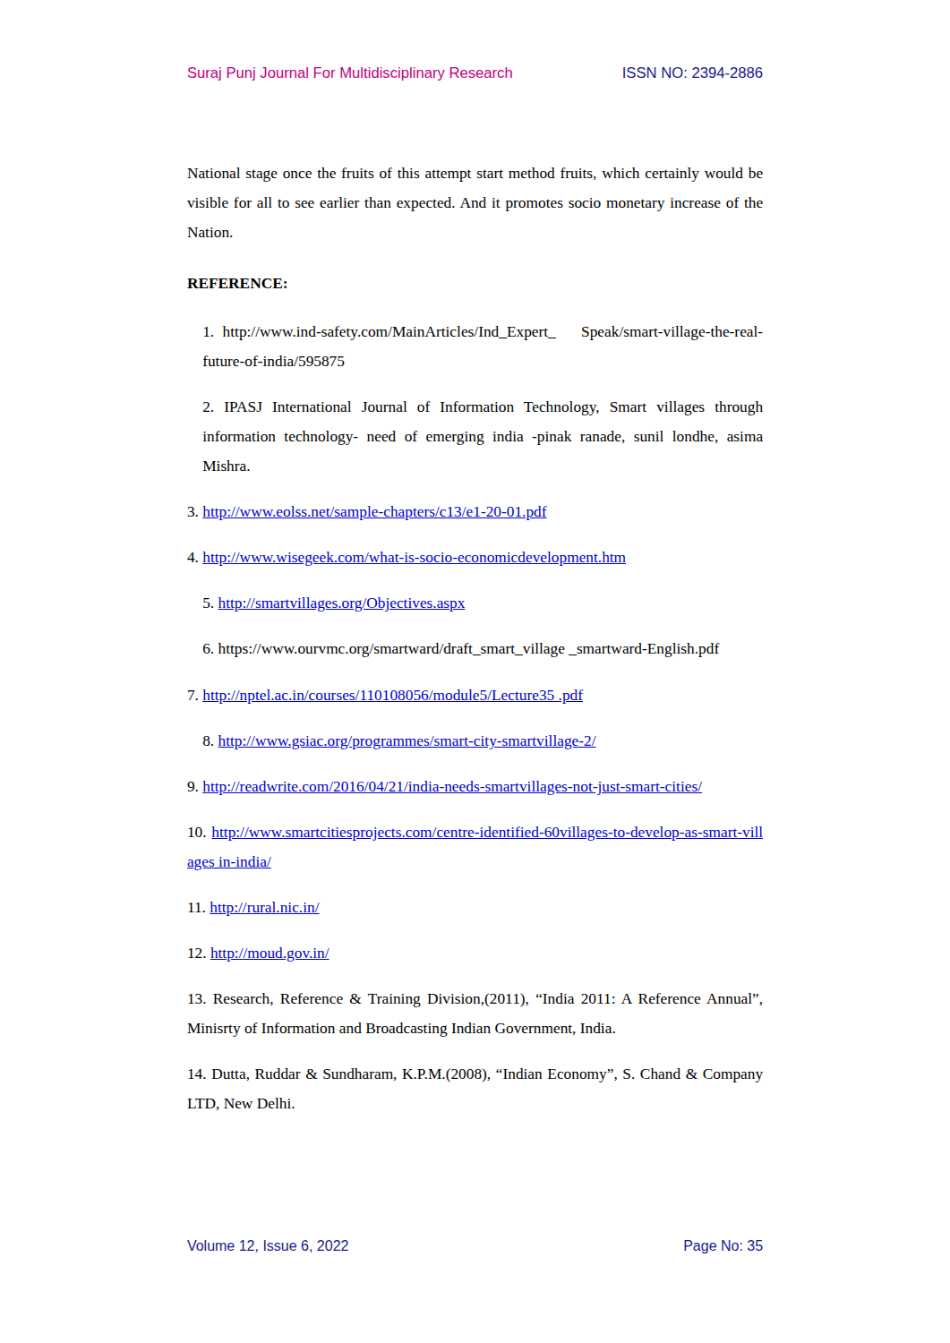Suraj Punj Journal For Multidisciplinary Research
ISSN NO: 2394-2886
National stage once the fruits of this attempt start method fruits, which certainly would be visible for all to see earlier than expected. And it promotes socio monetary increase of the Nation.
REFERENCE:
1. http://www.ind-safety.com/MainArticles/Ind_Expert_ Speak/smart-village-the-real-future-of-india/595875
2. IPASJ International Journal of Information Technology, Smart villages through information technology- need of emerging india -pinak ranade, sunil londhe, asima Mishra.
3. http://www.eolss.net/sample-chapters/c13/e1-20-01.pdf
4. http://www.wisegeek.com/what-is-socio-economicdevelopment.htm
5. http://smartvillages.org/Objectives.aspx
6. https://www.ourvmc.org/smartward/draft_smart_village _smartward-English.pdf
7. http://nptel.ac.in/courses/110108056/module5/Lecture35 .pdf
8. http://www.gsiac.org/programmes/smart-city-smartvillage-2/
9. http://readwrite.com/2016/04/21/india-needs-smartvillages-not-just-smart-cities/
10. http://www.smartcitiesprojects.com/centre-identified-60villages-to-develop-as-smart-villages in-india/
11. http://rural.nic.in/
12. http://moud.gov.in/
13. Research, Reference & Training Division,(2011), “India 2011: A Reference Annual”, Minisrty of Information and Broadcasting Indian Government, India.
14. Dutta, Ruddar & Sundharam, K.P.M.(2008), “Indian Economy”, S. Chand & Company LTD, New Delhi.
Volume 12, Issue 6, 2022
Page No: 35